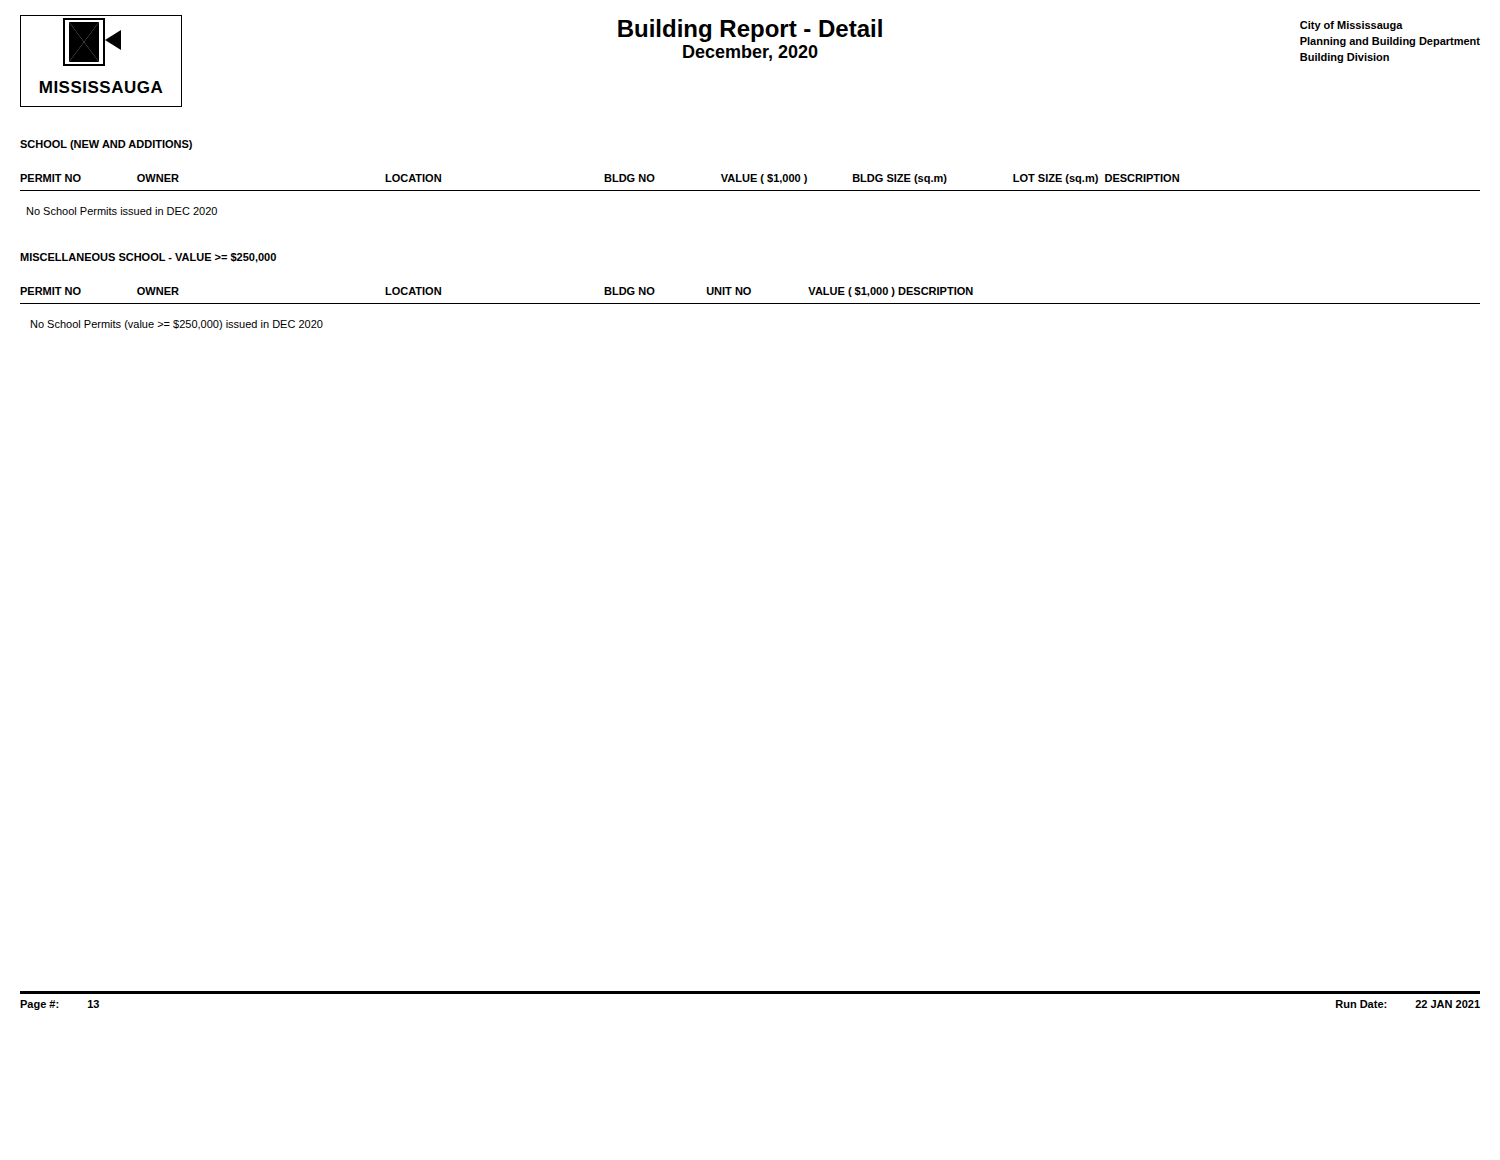MISSISSAUGA
Building Report - Detail
December, 2020
City of Mississauga
Planning and Building Department
Building Division
SCHOOL (NEW AND ADDITIONS)
| PERMIT NO | OWNER | LOCATION | BLDG NO | VALUE ( $1,000 ) | BLDG SIZE (sq.m) | LOT SIZE (sq.m) DESCRIPTION |
| --- | --- | --- | --- | --- | --- | --- |
No School Permits issued in DEC 2020
MISCELLANEOUS SCHOOL - VALUE >= $250,000
| PERMIT NO | OWNER | LOCATION | BLDG NO | UNIT NO | VALUE ( $1,000 ) DESCRIPTION |
| --- | --- | --- | --- | --- | --- |
No School Permits (value >= $250,000) issued in DEC 2020
Page #: 13
Run Date: 22 JAN 2021